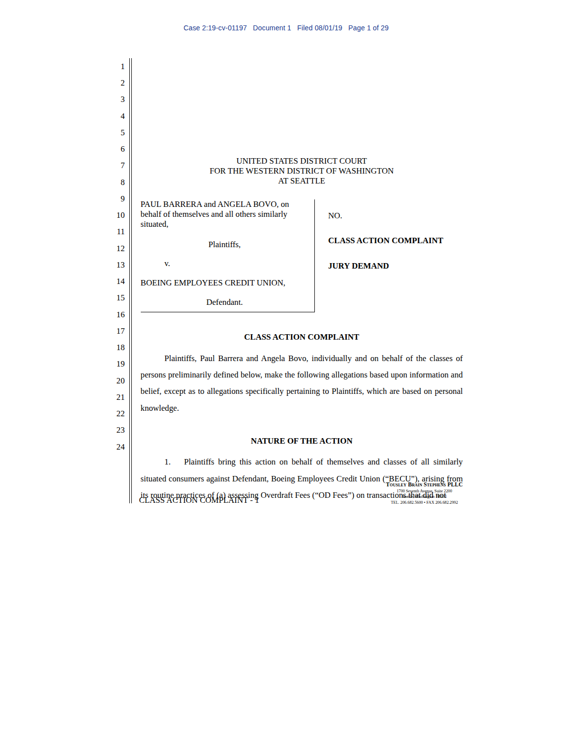Case 2:19-cv-01197 Document 1 Filed 08/01/19 Page 1 of 29
1
2
3
4
5
6
7
8
9
10
11
12
13
14
15
16
17
18
19
20
21
22
23
24
UNITED STATES DISTRICT COURT
FOR THE WESTERN DISTRICT OF WASHINGTON
AT SEATTLE
| PAUL BARRERA and ANGELA BOVO, on behalf of themselves and all others similarly situated, Plaintiffs, v. BOEING EMPLOYEES CREDIT UNION, Defendant. | NO. CLASS ACTION COMPLAINT JURY DEMAND |
CLASS ACTION COMPLAINT
Plaintiffs, Paul Barrera and Angela Bovo, individually and on behalf of the classes of persons preliminarily defined below, make the following allegations based upon information and belief, except as to allegations specifically pertaining to Plaintiffs, which are based on personal knowledge.
NATURE OF THE ACTION
1. Plaintiffs bring this action on behalf of themselves and classes of all similarly situated consumers against Defendant, Boeing Employees Credit Union (“BECU”), arising from its routine practices of (a) assessing Overdraft Fees (“OD Fees”) on transactions that did not
CLASS ACTION COMPLAINT - 1
Tousley Brain Stephens PLLC
1700 Seventh Avenue, Suite 2200
Seattle, Washington 98101
TEL. 206.682.5600 • FAX 206.682.2992